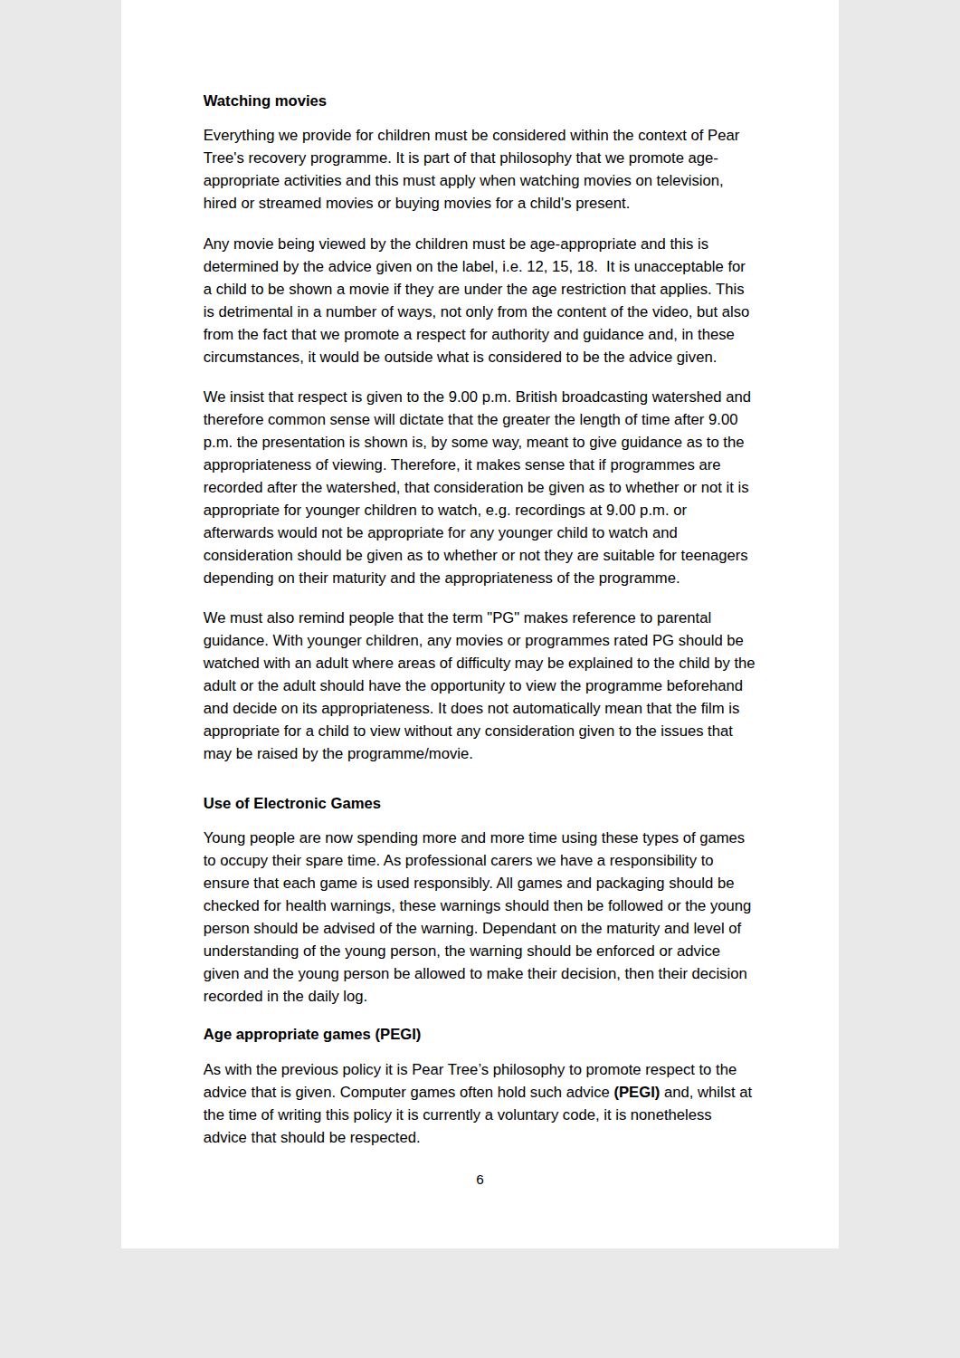Watching movies
Everything we provide for children must be considered within the context of Pear Tree's recovery programme. It is part of that philosophy that we promote age-appropriate activities and this must apply when watching movies on television, hired or streamed movies or buying movies for a child's present.
Any movie being viewed by the children must be age-appropriate and this is determined by the advice given on the label, i.e. 12, 15, 18. It is unacceptable for a child to be shown a movie if they are under the age restriction that applies. This is detrimental in a number of ways, not only from the content of the video, but also from the fact that we promote a respect for authority and guidance and, in these circumstances, it would be outside what is considered to be the advice given.
We insist that respect is given to the 9.00 p.m. British broadcasting watershed and therefore common sense will dictate that the greater the length of time after 9.00 p.m. the presentation is shown is, by some way, meant to give guidance as to the appropriateness of viewing. Therefore, it makes sense that if programmes are recorded after the watershed, that consideration be given as to whether or not it is appropriate for younger children to watch, e.g. recordings at 9.00 p.m. or afterwards would not be appropriate for any younger child to watch and consideration should be given as to whether or not they are suitable for teenagers depending on their maturity and the appropriateness of the programme.
We must also remind people that the term "PG" makes reference to parental guidance. With younger children, any movies or programmes rated PG should be watched with an adult where areas of difficulty may be explained to the child by the adult or the adult should have the opportunity to view the programme beforehand and decide on its appropriateness. It does not automatically mean that the film is appropriate for a child to view without any consideration given to the issues that may be raised by the programme/movie.
Use of Electronic Games
Young people are now spending more and more time using these types of games to occupy their spare time. As professional carers we have a responsibility to ensure that each game is used responsibly. All games and packaging should be checked for health warnings, these warnings should then be followed or the young person should be advised of the warning. Dependant on the maturity and level of understanding of the young person, the warning should be enforced or advice given and the young person be allowed to make their decision, then their decision recorded in the daily log.
Age appropriate games (PEGI)
As with the previous policy it is Pear Tree’s philosophy to promote respect to the advice that is given. Computer games often hold such advice (PEGI) and, whilst at the time of writing this policy it is currently a voluntary code, it is nonetheless advice that should be respected.
6